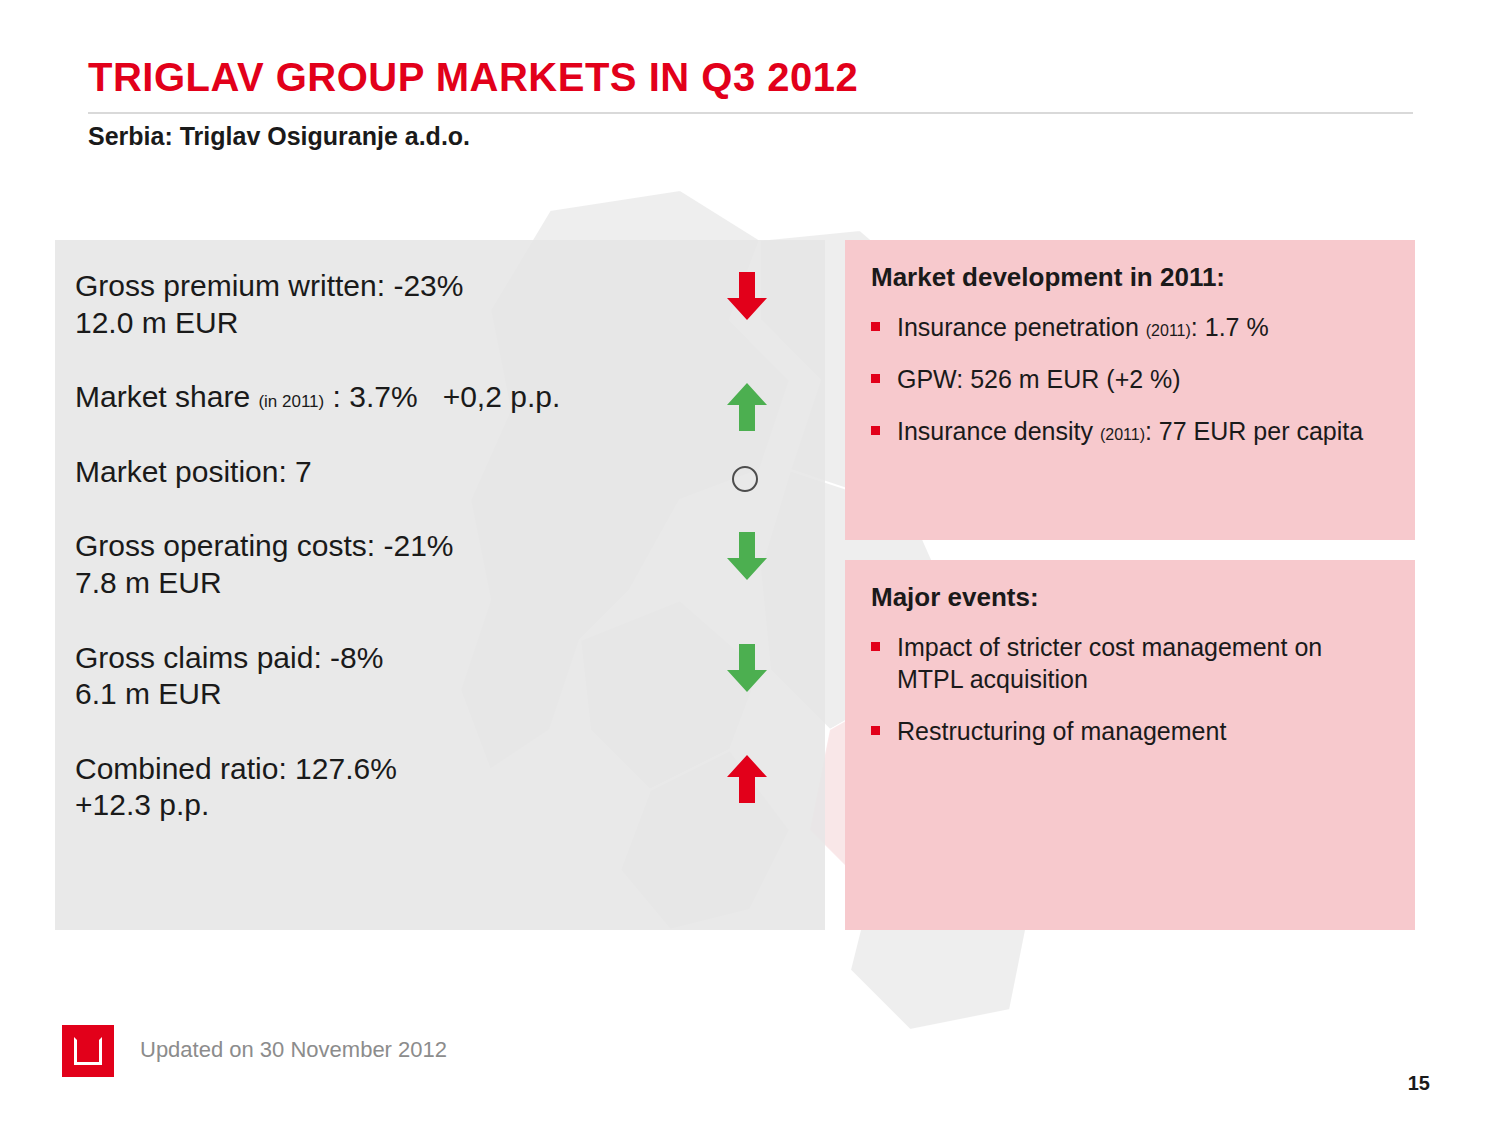TRIGLAV GROUP MARKETS IN Q3 2012
Serbia: Triglav Osiguranje a.d.o.
Gross premium written: -23%
12.0 m EUR
Market share (in 2011) : 3.7% +0,2 p.p.
Market position: 7
Gross operating costs: -21%
7.8 m EUR
Gross claims paid: -8%
6.1 m EUR
Combined ratio: 127.6%
+12.3 p.p.
Market development in 2011:
Insurance penetration (2011): 1.7 %
GPW: 526 m EUR (+2 %)
Insurance density (2011): 77 EUR per capita
Major events:
Impact of stricter cost management on MTPL acquisition
Restructuring of management
Updated on 30 November 2012
15